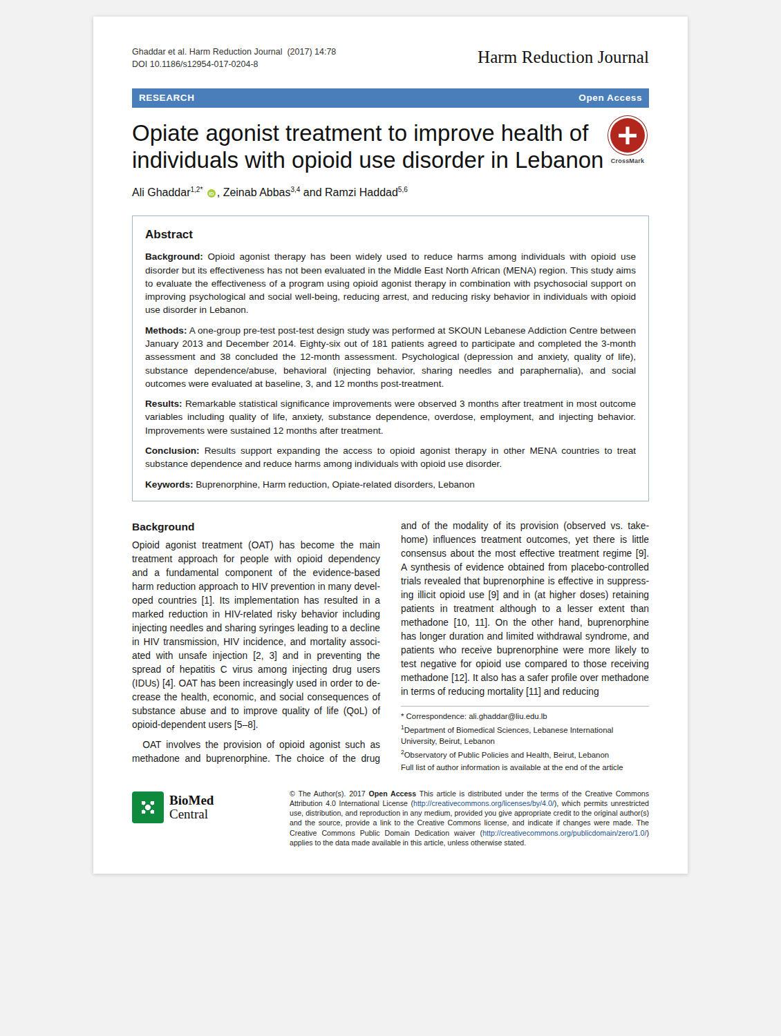Ghaddar et al. Harm Reduction Journal (2017) 14:78
DOI 10.1186/s12954-017-0204-8
Harm Reduction Journal
Research
Open Access
CrossMark
Opiate agonist treatment to improve health of individuals with opioid use disorder in Lebanon
Ali Ghaddar1,2* , Zeinab Abbas3,4 and Ramzi Haddad5,6
Abstract
Background: Opioid agonist therapy has been widely used to reduce harms among individuals with opioid use disorder but its effectiveness has not been evaluated in the Middle East North African (MENA) region. This study aims to evaluate the effectiveness of a program using opioid agonist therapy in combination with psychosocial support on improving psychological and social well-being, reducing arrest, and reducing risky behavior in individuals with opioid use disorder in Lebanon.
Methods: A one-group pre-test post-test design study was performed at SKOUN Lebanese Addiction Centre between January 2013 and December 2014. Eighty-six out of 181 patients agreed to participate and completed the 3-month assessment and 38 concluded the 12-month assessment. Psychological (depression and anxiety, quality of life), substance dependence/abuse, behavioral (injecting behavior, sharing needles and paraphernalia), and social outcomes were evaluated at baseline, 3, and 12 months post-treatment.
Results: Remarkable statistical significance improvements were observed 3 months after treatment in most outcome variables including quality of life, anxiety, substance dependence, overdose, employment, and injecting behavior. Improvements were sustained 12 months after treatment.
Conclusion: Results support expanding the access to opioid agonist therapy in other MENA countries to treat substance dependence and reduce harms among individuals with opioid use disorder.
Keywords: Buprenorphine, Harm reduction, Opiate-related disorders, Lebanon
Background
Opioid agonist treatment (OAT) has become the main treatment approach for people with opioid dependency and a fundamental component of the evidence-based harm reduction approach to HIV prevention in many developed countries [1]. Its implementation has resulted in a marked reduction in HIV-related risky behavior including injecting needles and sharing syringes leading to a decline in HIV transmission, HIV incidence, and mortality associated with unsafe injection [2, 3] and in preventing the spread of hepatitis C virus among injecting drug users (IDUs) [4]. OAT has been increasingly used in order to decrease the health, economic, and social consequences of substance abuse and to improve quality of life (QoL) of opioid-dependent users [5–8].
OAT involves the provision of opioid agonist such as methadone and buprenorphine. The choice of the drug and of the modality of its provision (observed vs. take-home) influences treatment outcomes, yet there is little consensus about the most effective treatment regime [9]. A synthesis of evidence obtained from placebo-controlled trials revealed that buprenorphine is effective in suppressing illicit opioid use [9] and in (at higher doses) retaining patients in treatment although to a lesser extent than methadone [10, 11]. On the other hand, buprenorphine has longer duration and limited withdrawal syndrome, and patients who receive buprenorphine were more likely to test negative for opioid use compared to those receiving methadone [12]. It also has a safer profile over methadone in terms of reducing mortality [11] and reducing
* Correspondence: ali.ghaddar@liu.edu.lb
1Department of Biomedical Sciences, Lebanese International University, Beirut, Lebanon
2Observatory of Public Policies and Health, Beirut, Lebanon
Full list of author information is available at the end of the article
BioMed
Central
© The Author(s). 2017 Open Access This article is distributed under the terms of the Creative Commons Attribution 4.0 International License (http://creativecommons.org/licenses/by/4.0/), which permits unrestricted use, distribution, and reproduction in any medium, provided you give appropriate credit to the original author(s) and the source, provide a link to the Creative Commons license, and indicate if changes were made. The Creative Commons Public Domain Dedication waiver (http://creativecommons.org/publicdomain/zero/1.0/) applies to the data made available in this article, unless otherwise stated.